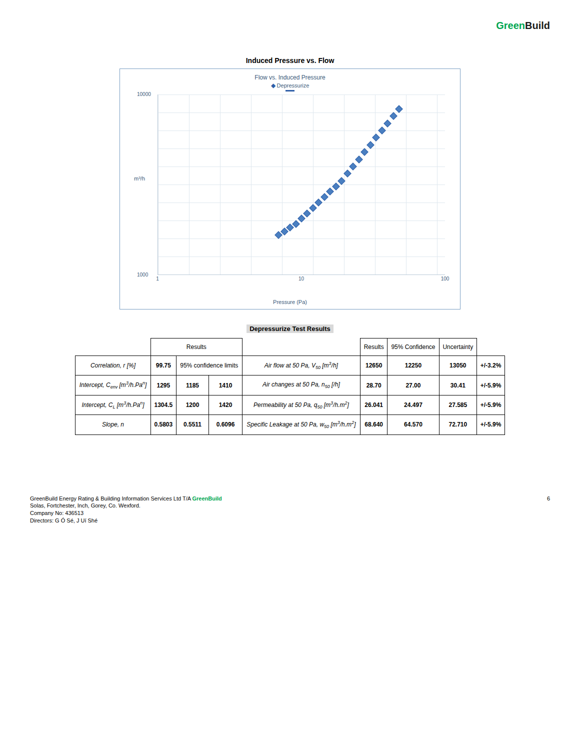Green Build
Induced Pressure vs. Flow
Flow vs. Induced Pressure
◆ Depressurize
m³/h 10000 1000
1 10 100
Pressure (Pa)
Depressurize Test Results
| | Results | | Results | 95% Confidence | Uncertainty |
| Correlation, r [%] | 99.75 | 95% confidence limits | Air flow at 50 Pa, V 50 [m 3 /h] | 12650 | 12250 | 13050 | +/-3.2% |
| Intercept, C env [m 3 /h.Pa n ] | 1295 | 1185 | 1410 | Air changes at 50 Pa, n 50 [/h] | 28.70 | 27.00 | 30.41 | +/-5.9% |
| Intercept, C L [m 3 /h.Pa n ] | 1304.5 | 1200 | 1420 | Permeability at 50 Pa, q 50 [m 3 /h.m 2 ] | 26.041 | 24.497 | 27.585 | +/-5.9% |
| Slope, n | 0.5803 | 0.5511 | 0.6096 | Specific Leakage at 50 Pa, w 50 [m 3 /h.m 2 ] | 68.640 | 64.570 | 72.710 | +/-5.9% |
6 GreenBuild Energy Rating & Building Information Services Ltd T/A GreenBuild
Solas, Fortchester, Inch, Gorey, Co. Wexford.
Company No: 436513
Directors: G Ó Sé, J Uí Shé